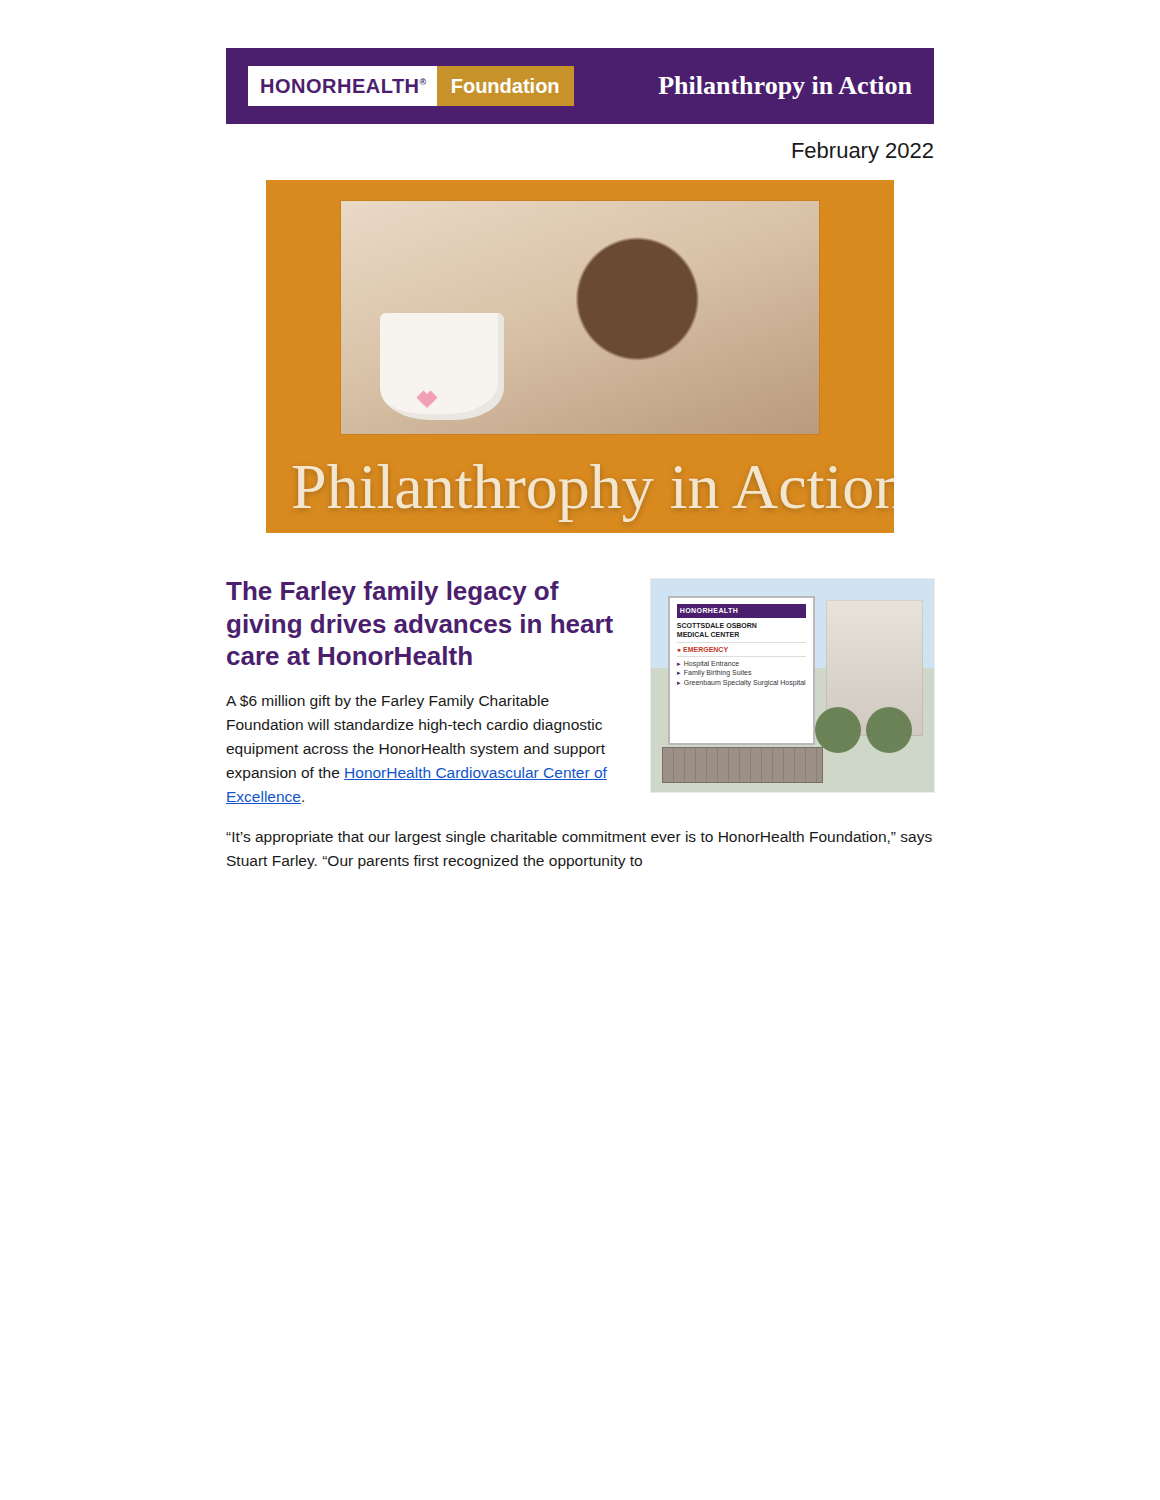HONORHEALTH® Foundation
Philanthropy in Action
February 2022
Philanthrophy in Action
HONORHEALTH
SCOTTSDALE OSBORN
MEDICAL CENTER
● EMERGENCY
Hospital Entrance
Family Birthing Suites
Greenbaum Specialty Surgical Hospital
The Farley family legacy of giving drives advances in heart care at HonorHealth
A $6 million gift by the Farley Family Charitable Foundation will standardize high-tech cardio diagnostic equipment across the HonorHealth system and support expansion of the HonorHealth Cardiovascular Center of Excellence.
“It’s appropriate that our largest single charitable commitment ever is to HonorHealth Foundation,” says Stuart Farley. “Our parents first recognized the opportunity to